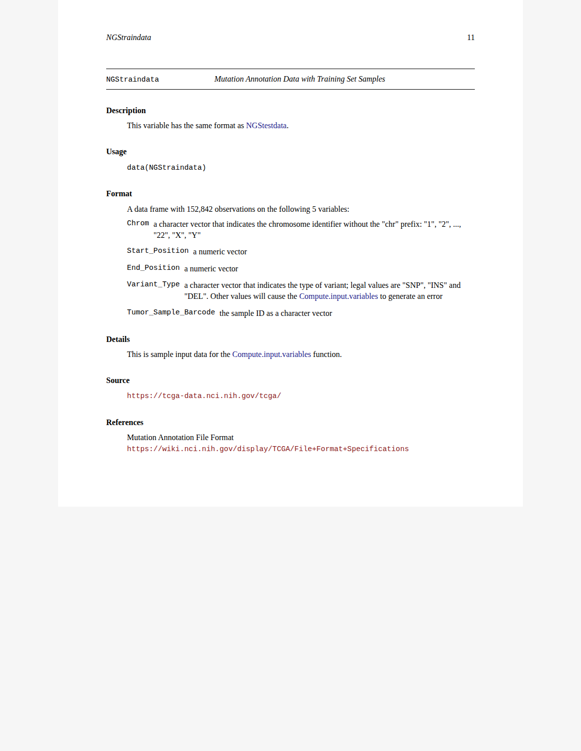NGStraindata 11
NGStraindata Mutation Annotation Data with Training Set Samples
Description
This variable has the same format as NGStestdata.
Usage
data(NGStraindata)
Format
A data frame with 152,842 observations on the following 5 variables:
Chrom
a character vector that indicates the chromosome identifier without the "chr" prefix: "1", "2", ..., "22", "X", "Y"
Start_Position
a numeric vector
End_Position
a numeric vector
Variant_Type
a character vector that indicates the type of variant; legal values are "SNP", "INS" and "DEL". Other values will cause the Compute.input.variables to generate an error
Tumor_Sample_Barcode
the sample ID as a character vector
Details
This is sample input data for the Compute.input.variables function.
Source
https://tcga-data.nci.nih.gov/tcga/
References
Mutation Annotation File Format https://wiki.nci.nih.gov/display/TCGA/File+Format+Specifications